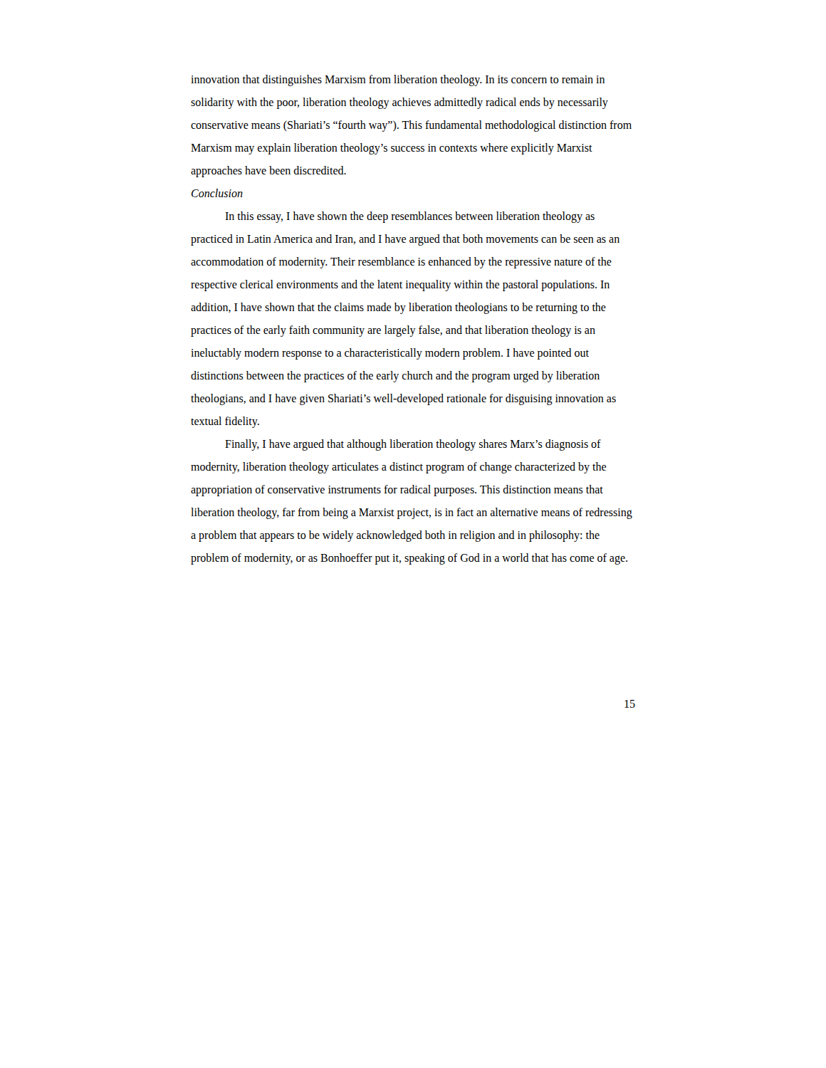innovation that distinguishes Marxism from liberation theology. In its concern to remain in solidarity with the poor, liberation theology achieves admittedly radical ends by necessarily conservative means (Shariati’s “fourth way”). This fundamental methodological distinction from Marxism may explain liberation theology’s success in contexts where explicitly Marxist approaches have been discredited.
Conclusion
In this essay, I have shown the deep resemblances between liberation theology as practiced in Latin America and Iran, and I have argued that both movements can be seen as an accommodation of modernity. Their resemblance is enhanced by the repressive nature of the respective clerical environments and the latent inequality within the pastoral populations. In addition, I have shown that the claims made by liberation theologians to be returning to the practices of the early faith community are largely false, and that liberation theology is an ineluctably modern response to a characteristically modern problem. I have pointed out distinctions between the practices of the early church and the program urged by liberation theologians, and I have given Shariati’s well-developed rationale for disguising innovation as textual fidelity.
Finally, I have argued that although liberation theology shares Marx’s diagnosis of modernity, liberation theology articulates a distinct program of change characterized by the appropriation of conservative instruments for radical purposes. This distinction means that liberation theology, far from being a Marxist project, is in fact an alternative means of redressing a problem that appears to be widely acknowledged both in religion and in philosophy: the problem of modernity, or as Bonhoeffer put it, speaking of God in a world that has come of age.
15